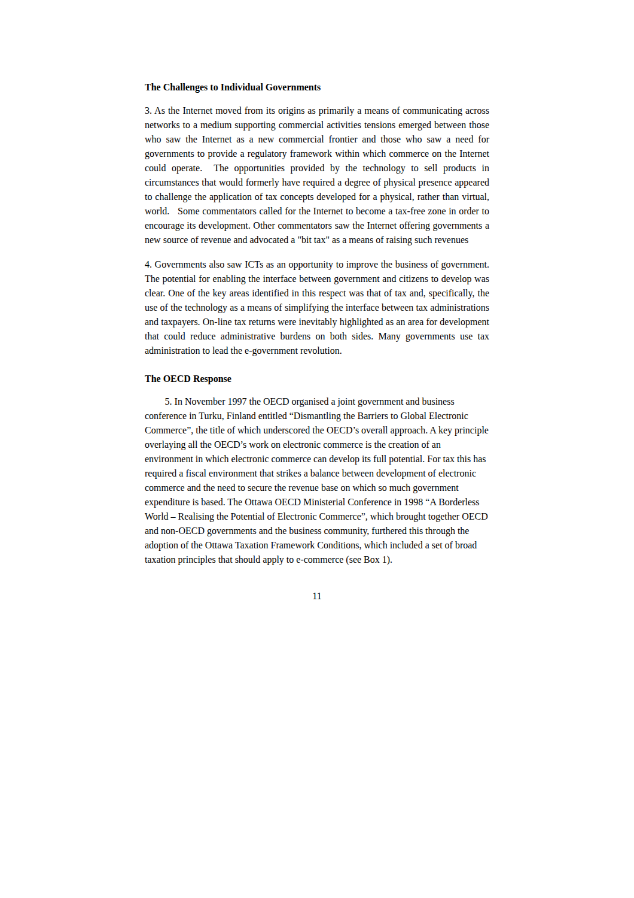The Challenges to Individual Governments
3. As the Internet moved from its origins as primarily a means of communicating across networks to a medium supporting commercial activities tensions emerged between those who saw the Internet as a new commercial frontier and those who saw a need for governments to provide a regulatory framework within which commerce on the Internet could operate. The opportunities provided by the technology to sell products in circumstances that would formerly have required a degree of physical presence appeared to challenge the application of tax concepts developed for a physical, rather than virtual, world. Some commentators called for the Internet to become a tax-free zone in order to encourage its development. Other commentators saw the Internet offering governments a new source of revenue and advocated a "bit tax" as a means of raising such revenues
4. Governments also saw ICTs as an opportunity to improve the business of government. The potential for enabling the interface between government and citizens to develop was clear. One of the key areas identified in this respect was that of tax and, specifically, the use of the technology as a means of simplifying the interface between tax administrations and taxpayers. On-line tax returns were inevitably highlighted as an area for development that could reduce administrative burdens on both sides. Many governments use tax administration to lead the e-government revolution.
The OECD Response
5. In November 1997 the OECD organised a joint government and business conference in Turku, Finland entitled “Dismantling the Barriers to Global Electronic Commerce”, the title of which underscored the OECD’s overall approach. A key principle overlaying all the OECD’s work on electronic commerce is the creation of an environment in which electronic commerce can develop its full potential. For tax this has required a fiscal environment that strikes a balance between development of electronic commerce and the need to secure the revenue base on which so much government expenditure is based. The Ottawa OECD Ministerial Conference in 1998 “A Borderless World – Realising the Potential of Electronic Commerce”, which brought together OECD and non-OECD governments and the business community, furthered this through the adoption of the Ottawa Taxation Framework Conditions, which included a set of broad taxation principles that should apply to e-commerce (see Box 1).
11